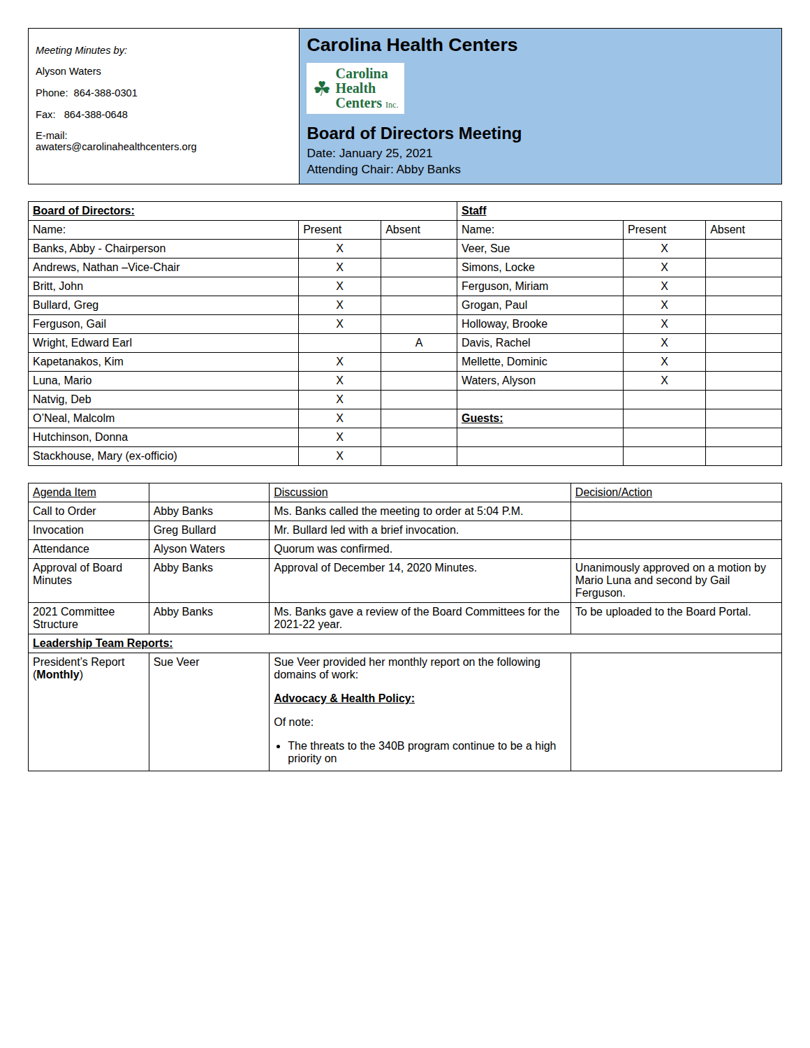| Meeting Minutes by: Alyson Waters Phone: 864-388-0301 Fax: 864-388-0648 E-mail: awaters@carolinahealthcenters.org | Carolina Health Centers ☘ Carolina Health Centers Inc. Board of Directors Meeting Date: January 25, 2021 Attending Chair: Abby Banks |
| Board of Directors: | Staff |
| --- | --- |
| Name: | Present | Absent | Name: | Present | Absent |
| Banks, Abby - Chairperson | X | | Veer, Sue | X | |
| Andrews, Nathan –Vice-Chair | X | | Simons, Locke | X | |
| Britt, John | X | | Ferguson, Miriam | X | |
| Bullard, Greg | X | | Grogan, Paul | X | |
| Ferguson, Gail | X | | Holloway, Brooke | X | |
| Wright, Edward Earl | | A | Davis, Rachel | X | |
| Kapetanakos, Kim | X | | Mellette, Dominic | X | |
| Luna, Mario | X | | Waters, Alyson | X | |
| Natvig, Deb | X | | | | |
| O’Neal, Malcolm | X | | Guests: | | |
| Hutchinson, Donna | X | | | | |
| Stackhouse, Mary (ex-officio) | X | | | | |
| Agenda Item | | Discussion | Decision/Action |
| Call to Order | Abby Banks | Ms. Banks called the meeting to order at 5:04 P.M. | |
| Invocation | Greg Bullard | Mr. Bullard led with a brief invocation. | |
| Attendance | Alyson Waters | Quorum was confirmed. | |
| Approval of Board Minutes | Abby Banks | Approval of December 14, 2020 Minutes. | Unanimously approved on a motion by Mario Luna and second by Gail Ferguson. |
| 2021 Committee Structure | Abby Banks | Ms. Banks gave a review of the Board Committees for the 2021-22 year. | To be uploaded to the Board Portal. |
| Leadership Team Reports: |
| President’s Report ( Monthly ) | Sue Veer | Sue Veer provided her monthly report on the following domains of work: Advocacy & Health Policy: Of note: The threats to the 340B program continue to be a high priority on | |